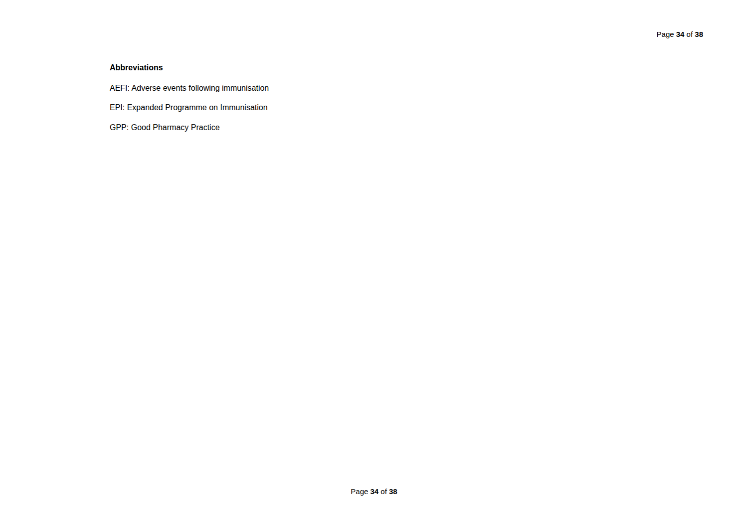Page 34 of 38
Abbreviations
AEFI: Adverse events following immunisation
EPI: Expanded Programme on Immunisation
GPP: Good Pharmacy Practice
Page 34 of 38